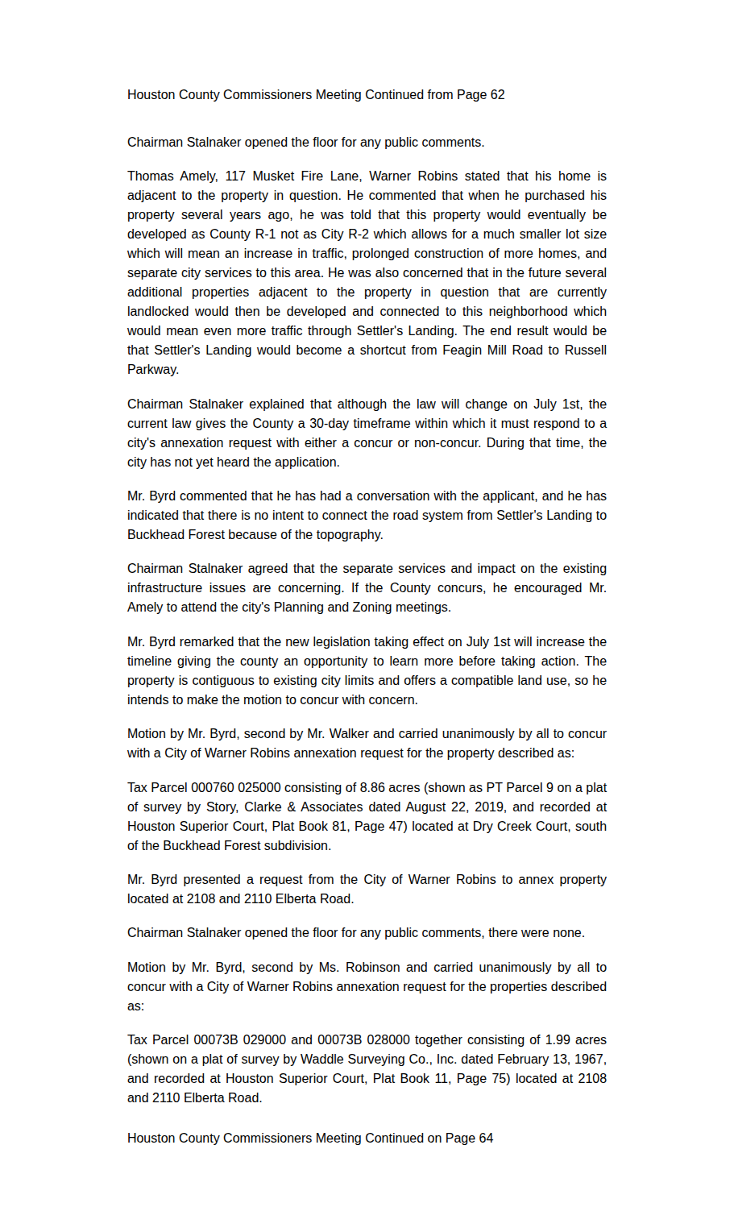Houston County Commissioners Meeting Continued from Page 62
Chairman Stalnaker opened the floor for any public comments.
Thomas Amely, 117 Musket Fire Lane, Warner Robins stated that his home is adjacent to the property in question. He commented that when he purchased his property several years ago, he was told that this property would eventually be developed as County R-1 not as City R-2 which allows for a much smaller lot size which will mean an increase in traffic, prolonged construction of more homes, and separate city services to this area. He was also concerned that in the future several additional properties adjacent to the property in question that are currently landlocked would then be developed and connected to this neighborhood which would mean even more traffic through Settler's Landing. The end result would be that Settler's Landing would become a shortcut from Feagin Mill Road to Russell Parkway.
Chairman Stalnaker explained that although the law will change on July 1st, the current law gives the County a 30-day timeframe within which it must respond to a city's annexation request with either a concur or non-concur. During that time, the city has not yet heard the application.
Mr. Byrd commented that he has had a conversation with the applicant, and he has indicated that there is no intent to connect the road system from Settler's Landing to Buckhead Forest because of the topography.
Chairman Stalnaker agreed that the separate services and impact on the existing infrastructure issues are concerning. If the County concurs, he encouraged Mr. Amely to attend the city's Planning and Zoning meetings.
Mr. Byrd remarked that the new legislation taking effect on July 1st will increase the timeline giving the county an opportunity to learn more before taking action. The property is contiguous to existing city limits and offers a compatible land use, so he intends to make the motion to concur with concern.
Motion by Mr. Byrd, second by Mr. Walker and carried unanimously by all to concur with a City of Warner Robins annexation request for the property described as:
Tax Parcel 000760 025000 consisting of 8.86 acres (shown as PT Parcel 9 on a plat of survey by Story, Clarke & Associates dated August 22, 2019, and recorded at Houston Superior Court, Plat Book 81, Page 47) located at Dry Creek Court, south of the Buckhead Forest subdivision.
Mr. Byrd presented a request from the City of Warner Robins to annex property located at 2108 and 2110 Elberta Road.
Chairman Stalnaker opened the floor for any public comments, there were none.
Motion by Mr. Byrd, second by Ms. Robinson and carried unanimously by all to concur with a City of Warner Robins annexation request for the properties described as:
Tax Parcel 00073B 029000 and 00073B 028000 together consisting of 1.99 acres (shown on a plat of survey by Waddle Surveying Co., Inc. dated February 13, 1967, and recorded at Houston Superior Court, Plat Book 11, Page 75) located at 2108 and 2110 Elberta Road.
Houston County Commissioners Meeting Continued on Page 64